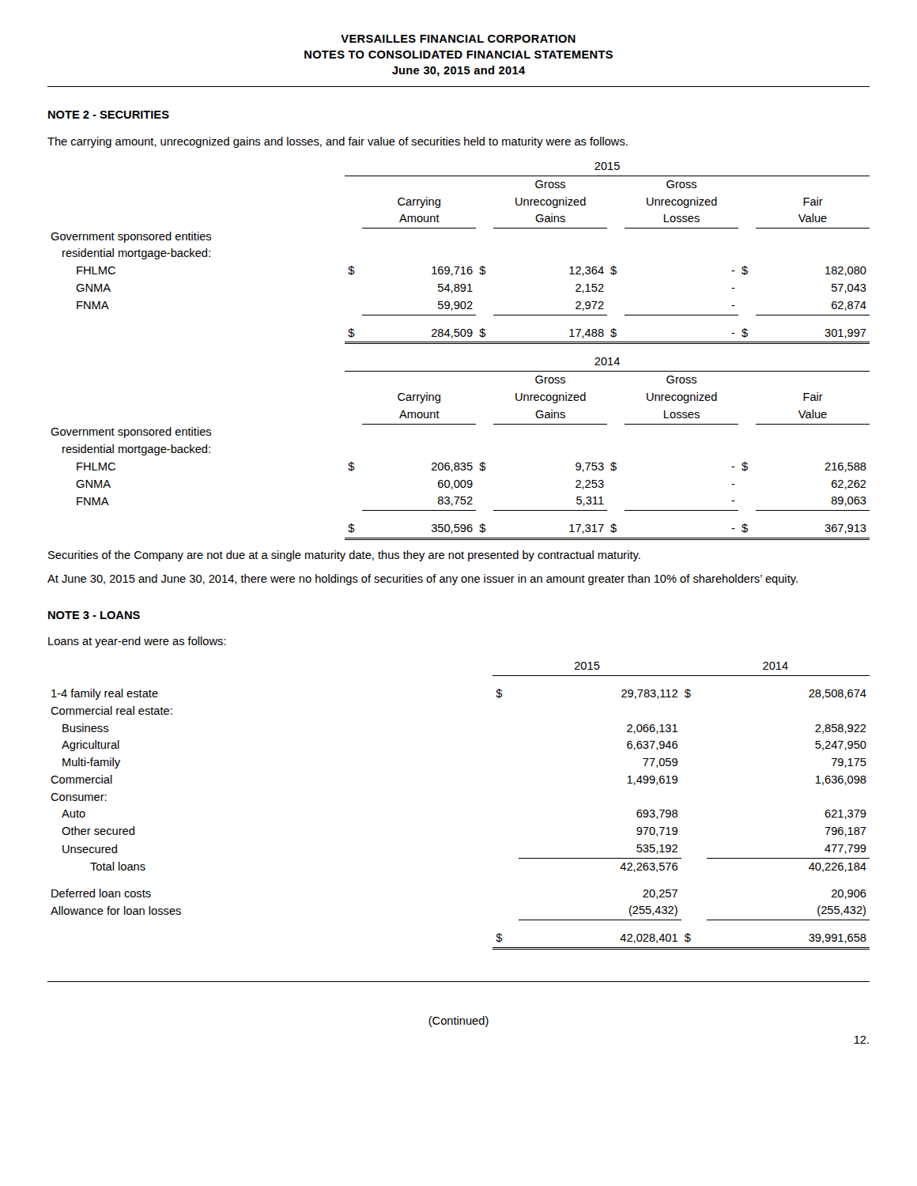VERSAILLES FINANCIAL CORPORATION
NOTES TO CONSOLIDATED FINANCIAL STATEMENTS
June 30, 2015 and 2014
NOTE 2 - SECURITIES
The carrying amount, unrecognized gains and losses, and fair value of securities held to maturity were as follows.
| | 2015 |
| | | | | Gross | | Gross | | |
| | | Carrying | | Unrecognized | | Unrecognized | | Fair |
| | | Amount | | Gains | | Losses | | Value |
| Government sponsored entities | |
| residential mortgage-backed: | |
| FHLMC | $ | 169,716 | $ | 12,364 | $ | - | $ | 182,080 |
| GNMA | | 54,891 | | 2,152 | | - | | 57,043 |
| FNMA | | 59,902 | | 2,972 | | - | | 62,874 |
| | $ | 284,509 | $ | 17,488 | $ | - | $ | 301,997 |
| | 2014 |
| | | | | Gross | | Gross | | |
| | | Carrying | | Unrecognized | | Unrecognized | | Fair |
| | | Amount | | Gains | | Losses | | Value |
| Government sponsored entities | |
| residential mortgage-backed: | |
| FHLMC | $ | 206,835 | $ | 9,753 | $ | - | $ | 216,588 |
| GNMA | | 60,009 | | 2,253 | | - | | 62,262 |
| FNMA | | 83,752 | | 5,311 | | - | | 89,063 |
| | $ | 350,596 | $ | 17,317 | $ | - | $ | 367,913 |
Securities of the Company are not due at a single maturity date, thus they are not presented by contractual maturity.
At June 30, 2015 and June 30, 2014, there were no holdings of securities of any one issuer in an amount greater than 10% of shareholders’ equity.
NOTE 3 - LOANS
Loans at year-end were as follows:
| | 2015 | 2014 |
| 1-4 family real estate | $ | 29,783,112 | $ | 28,508,674 |
| Commercial real estate: | |
| Business | | 2,066,131 | | 2,858,922 |
| Agricultural | | 6,637,946 | | 5,247,950 |
| Multi-family | | 77,059 | | 79,175 |
| Commercial | | 1,499,619 | | 1,636,098 |
| Consumer: | |
| Auto | | 693,798 | | 621,379 |
| Other secured | | 970,719 | | 796,187 |
| Unsecured | | 535,192 | | 477,799 |
| Total loans | | 42,263,576 | | 40,226,184 |
| Deferred loan costs | | 20,257 | | 20,906 |
| Allowance for loan losses | | (255,432) | | (255,432) |
| | $ | 42,028,401 | $ | 39,991,658 |
(Continued)
12.